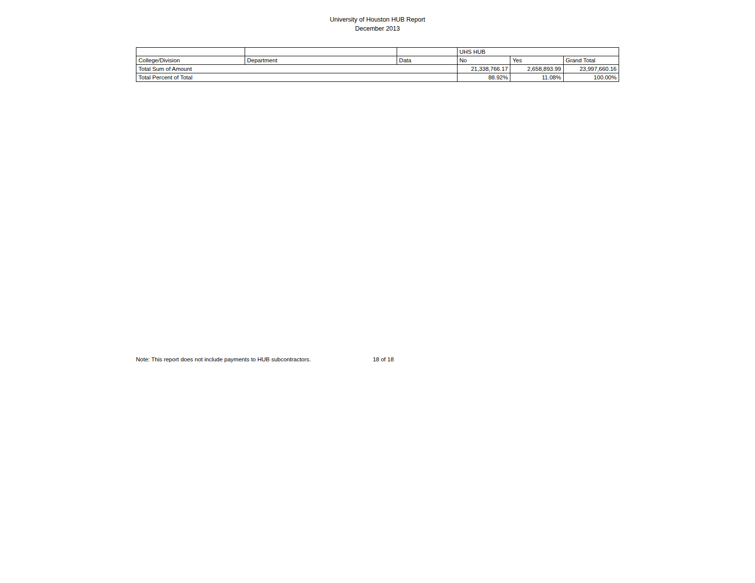University of Houston HUB Report
December 2013
| | | | UHS HUB |
| College/Division | Department | Data | No | Yes | Grand Total |
| Total Sum of Amount | 21,338,766.17 | 2,658,893.99 | 23,997,660.16 |
| Total Percent of Total | 88.92% | 11.08% | 100.00% |
Note: This report does not include payments to HUB subcontractors. 18 of 18